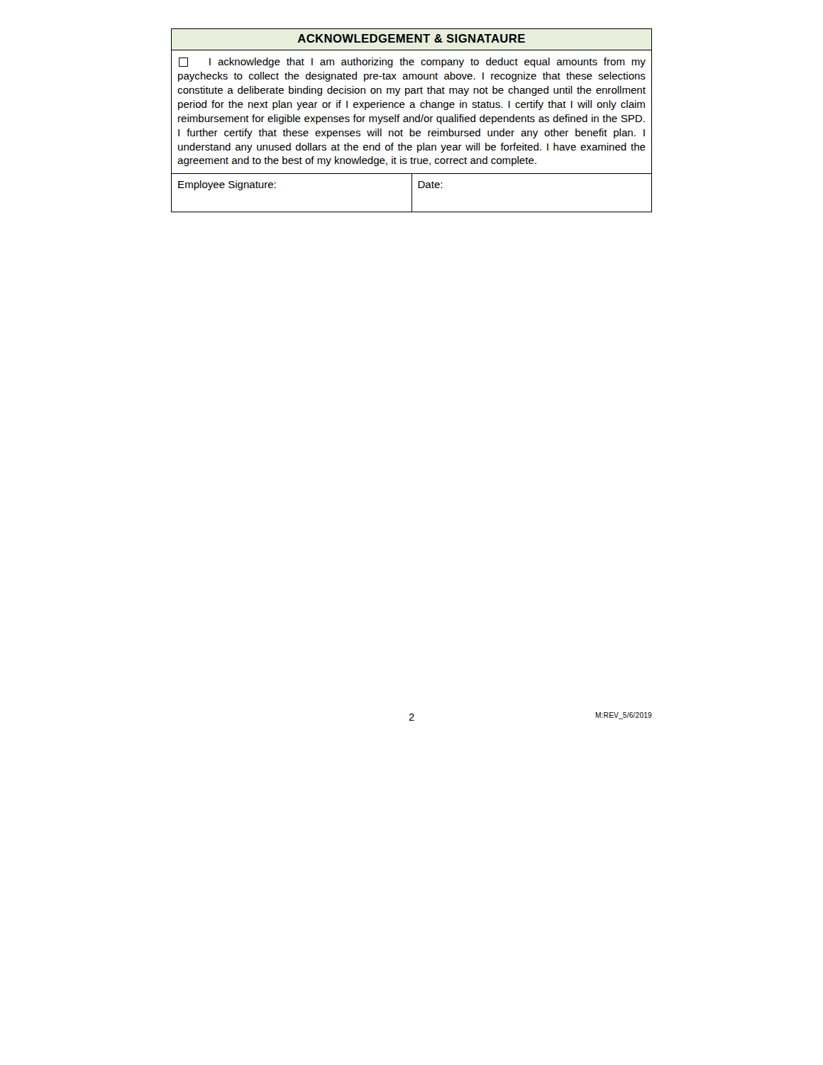| ACKNOWLEDGEMENT & SIGNATAURE |
| I acknowledge that I am authorizing the company to deduct equal amounts from my paychecks to collect the designated pre-tax amount above. I recognize that these selections constitute a deliberate binding decision on my part that may not be changed until the enrollment period for the next plan year or if I experience a change in status. I certify that I will only claim reimbursement for eligible expenses for myself and/or qualified dependents as defined in the SPD. I further certify that these expenses will not be reimbursed under any other benefit plan. I understand any unused dollars at the end of the plan year will be forfeited. I have examined the agreement and to the best of my knowledge, it is true, correct and complete. |
| Employee Signature: | Date: |
2 M:REV_5/6/2019